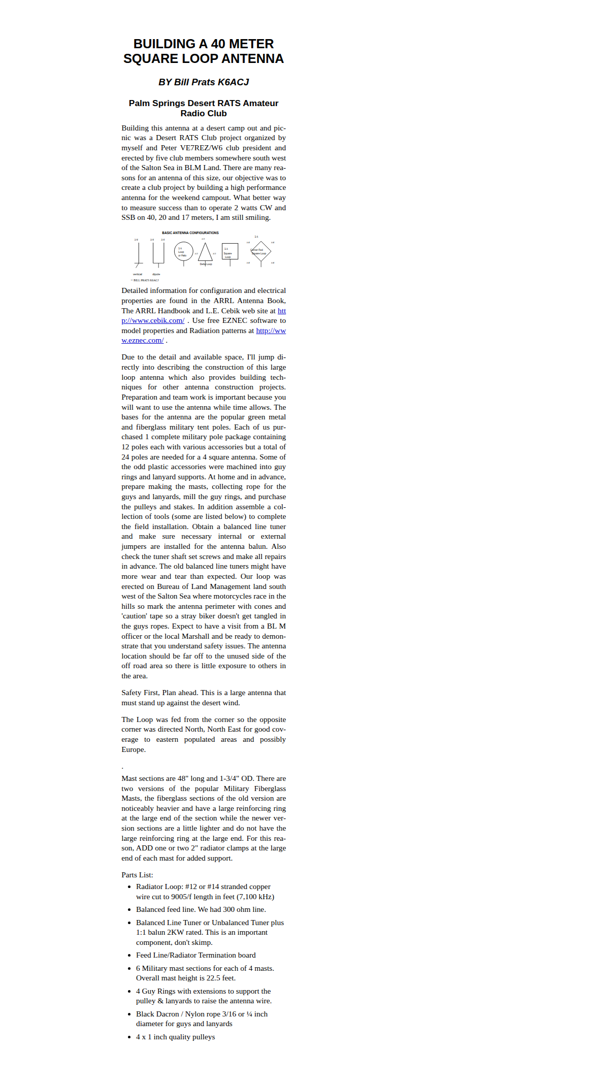BUILDING A 40 METER SQUARE LOOP ANTENNA
BY Bill Prats K6ACJ
Palm Springs Desert RATS Amateur Radio Club
Building this antenna at a desert camp out and picnic was a Desert RATS Club project organized by myself and Peter VE7REZ/W6 club president and erected by five club members somewhere south west of the Salton Sea in BLM Land. There are many reasons for an antenna of this size, our objective was to create a club project by building a high performance antenna for the weekend campout. What better way to measure success than to operate 2 watts CW and SSB on 40, 20 and 17 meters, I am still smiling.
BASIC ANTENNA CONFIGURATIONS λ/4 vertical λ/4 λ/4 dipole 1-λ Loop or Halo λ/3 λ/3 λ/3 Delta Loop 1-λ Square Loop λ/4 λ/4 λ/4 λ/4 1-λ Corner Fed Square Loop © BILL PRATS K6ACJ
Detailed information for configuration and electrical properties are found in the ARRL Antenna Book, The ARRL Handbook and L.E. Cebik web site at http://www.cebik.com/ . Use free EZNEC software to model properties and Radiation patterns at http://www.eznec.com/ .
Due to the detail and available space, I'll jump directly into describing the construction of this large loop antenna which also provides building techniques for other antenna construction projects. Preparation and team work is important because you will want to use the antenna while time allows. The bases for the antenna are the popular green metal and fiberglass military tent poles. Each of us purchased 1 complete military pole package containing 12 poles each with various accessories but a total of 24 poles are needed for a 4 square antenna. Some of the odd plastic accessories were machined into guy rings and lanyard supports. At home and in advance, prepare making the masts, collecting rope for the guys and lanyards, mill the guy rings, and purchase the pulleys and stakes. In addition assemble a collection of tools (some are listed below) to complete the field installation. Obtain a balanced line tuner and make sure necessary internal or external jumpers are installed for the antenna balun. Also check the tuner shaft set screws and make all repairs in advance. The old balanced line tuners might have more wear and tear than expected. Our loop was erected on Bureau of Land Management land south west of the Salton Sea where motorcycles race in the hills so mark the antenna perimeter with cones and 'caution' tape so a stray biker doesn't get tangled in the guys ropes. Expect to have a visit from a BL M officer or the local Marshall and be ready to demonstrate that you understand safety issues. The antenna location should be far off to the unused side of the off road area so there is little exposure to others in the area.
Safety First, Plan ahead. This is a large antenna that must stand up against the desert wind.
The Loop was fed from the corner so the opposite corner was directed North, North East for good coverage to eastern populated areas and possibly Europe.
.
Mast sections are 48" long and 1-3/4" OD. There are two versions of the popular Military Fiberglass Masts, the fiberglass sections of the old version are noticeably heavier and have a large reinforcing ring at the large end of the section while the newer version sections are a little lighter and do not have the large reinforcing ring at the large end. For this reason, ADD one or two 2" radiator clamps at the large end of each mast for added support.
Parts List:
Radiator Loop: #12 or #14 stranded copper wire cut to 9005/f length in feet (7,100 kHz)
Balanced feed line. We had 300 ohm line.
Balanced Line Tuner or Unbalanced Tuner plus 1:1 balun 2KW rated. This is an important component, don't skimp.
Feed Line/Radiator Termination board
6 Military mast sections for each of 4 masts. Overall mast height is 22.5 feet.
4 Guy Rings with extensions to support the pulley & lanyards to raise the antenna wire.
Black Dacron / Nylon rope 3/16 or ¼ inch diameter for guys and lanyards
4 x 1 inch quality pulleys